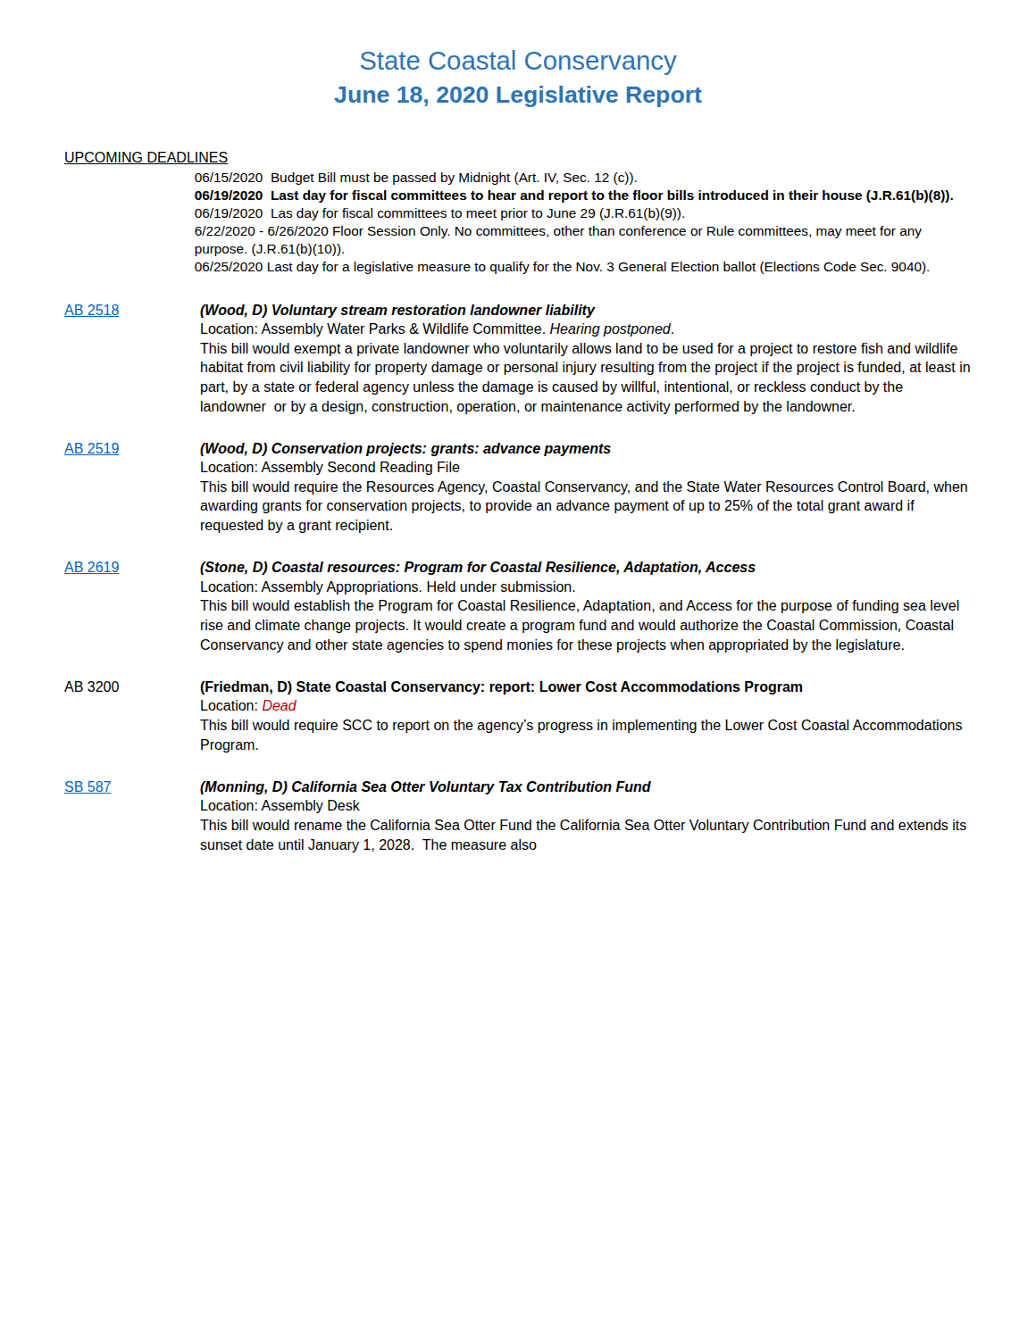State Coastal Conservancy
June 18, 2020 Legislative Report
UPCOMING DEADLINES
06/15/2020 Budget Bill must be passed by Midnight (Art. IV, Sec. 12 (c)).
06/19/2020 Last day for fiscal committees to hear and report to the floor bills introduced in their house (J.R.61(b)(8)).
06/19/2020 Las day for fiscal committees to meet prior to June 29 (J.R.61(b)(9)).
6/22/2020 - 6/26/2020 Floor Session Only. No committees, other than conference or Rule committees, may meet for any purpose. (J.R.61(b)(10)).
06/25/2020 Last day for a legislative measure to qualify for the Nov. 3 General Election ballot (Elections Code Sec. 9040).
| AB 2518 | (Wood, D) Voluntary stream restoration landowner liability Location: Assembly Water Parks & Wildlife Committee. Hearing postponed . This bill would exempt a private landowner who voluntarily allows land to be used for a project to restore fish and wildlife habitat from civil liability for property damage or personal injury resulting from the project if the project is funded, at least in part, by a state or federal agency unless the damage is caused by willful, intentional, or reckless conduct by the landowner or by a design, construction, operation, or maintenance activity performed by the landowner. |
| AB 2519 | (Wood, D) Conservation projects: grants: advance payments Location: Assembly Second Reading File This bill would require the Resources Agency, Coastal Conservancy, and the State Water Resources Control Board, when awarding grants for conservation projects, to provide an advance payment of up to 25% of the total grant award if requested by a grant recipient. |
| AB 2619 | (Stone, D) Coastal resources: Program for Coastal Resilience, Adaptation, Access Location: Assembly Appropriations. Held under submission. This bill would establish the Program for Coastal Resilience, Adaptation, and Access for the purpose of funding sea level rise and climate change projects. It would create a program fund and would authorize the Coastal Commission, Coastal Conservancy and other state agencies to spend monies for these projects when appropriated by the legislature. |
| AB 3200 | (Friedman, D) State Coastal Conservancy: report: Lower Cost Accommodations Program Location: Dead This bill would require SCC to report on the agency’s progress in implementing the Lower Cost Coastal Accommodations Program. |
| SB 587 | (Monning, D) California Sea Otter Voluntary Tax Contribution Fund Location: Assembly Desk This bill would rename the California Sea Otter Fund the California Sea Otter Voluntary Contribution Fund and extends its sunset date until January 1, 2028. The measure also |